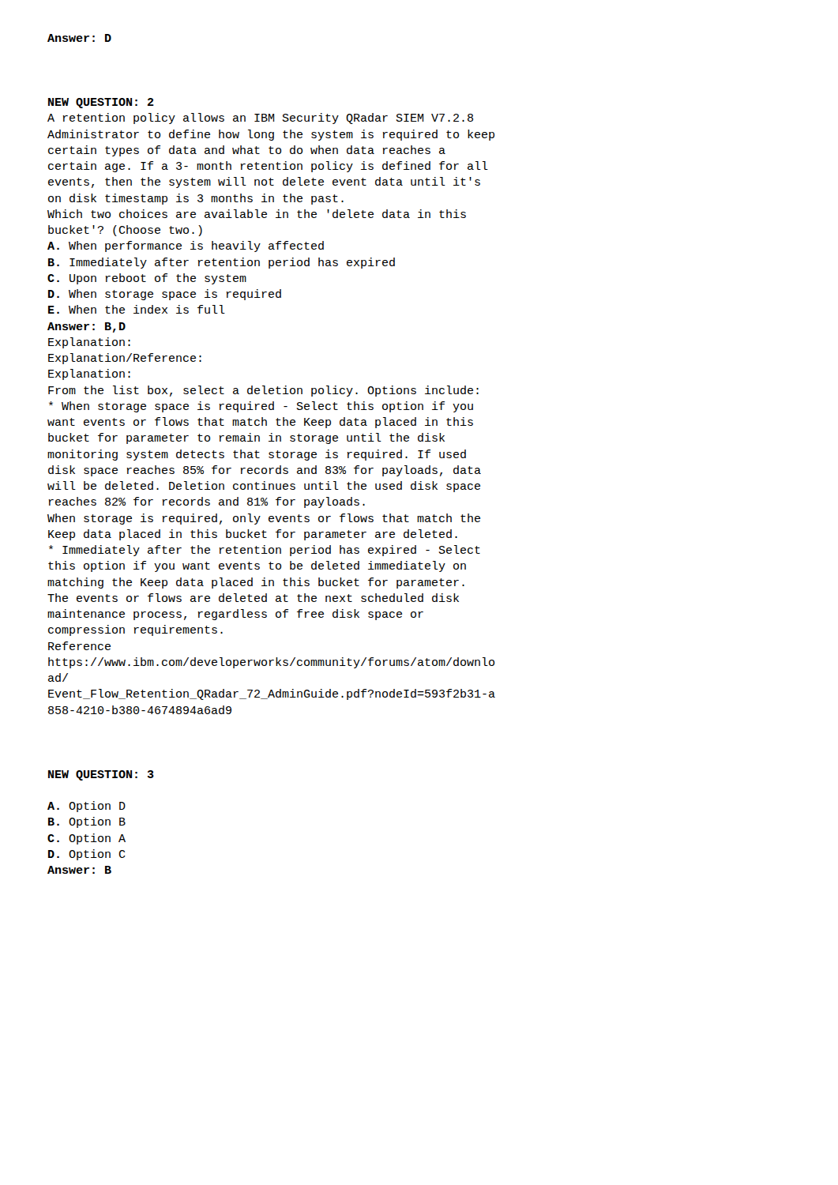Answer: D
NEW QUESTION: 2
A retention policy allows an IBM Security QRadar SIEM V7.2.8
Administrator to define how long the system is required to keep
certain types of data and what to do when data reaches a
certain age. If a 3- month retention policy is defined for all
events, then the system will not delete event data until it's
on disk timestamp is 3 months in the past.
Which two choices are available in the 'delete data in this
bucket'? (Choose two.)
A. When performance is heavily affected
B. Immediately after retention period has expired
C. Upon reboot of the system
D. When storage space is required
E. When the index is full
Answer: B,D
Explanation:
Explanation/Reference:
Explanation:
From the list box, select a deletion policy. Options include:
* When storage space is required - Select this option if you
want events or flows that match the Keep data placed in this
bucket for parameter to remain in storage until the disk
monitoring system detects that storage is required. If used
disk space reaches 85% for records and 83% for payloads, data
will be deleted. Deletion continues until the used disk space
reaches 82% for records and 81% for payloads.
When storage is required, only events or flows that match the
Keep data placed in this bucket for parameter are deleted.
* Immediately after the retention period has expired - Select
this option if you want events to be deleted immediately on
matching the Keep data placed in this bucket for parameter.
The events or flows are deleted at the next scheduled disk
maintenance process, regardless of free disk space or
compression requirements.
Reference
https://www.ibm.com/developerworks/community/forums/atom/downlo
ad/
Event_Flow_Retention_QRadar_72_AdminGuide.pdf?nodeId=593f2b31-a
858-4210-b380-4674894a6ad9
NEW QUESTION: 3
A. Option D
B. Option B
C. Option A
D. Option C
Answer: B